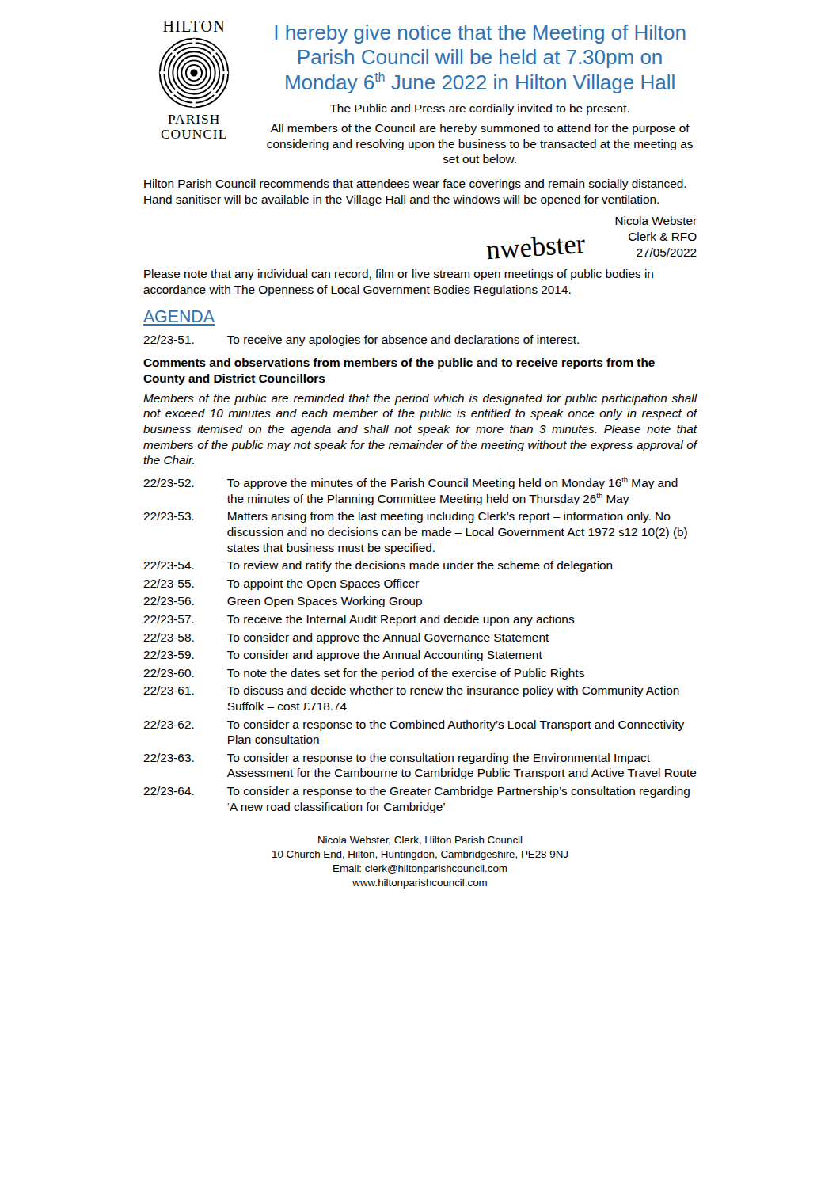HILTON PARISH COUNCIL
I hereby give notice that the Meeting of Hilton Parish Council will be held at 7.30pm on Monday 6th June 2022 in Hilton Village Hall
The Public and Press are cordially invited to be present.
All members of the Council are hereby summoned to attend for the purpose of considering and resolving upon the business to be transacted at the meeting as set out below.
Hilton Parish Council recommends that attendees wear face coverings and remain socially distanced. Hand sanitiser will be available in the Village Hall and the windows will be opened for ventilation.
nwebster
Nicola Webster
Clerk & RFO
27/05/2022
Please note that any individual can record, film or live stream open meetings of public bodies in accordance with The Openness of Local Government Bodies Regulations 2014.
AGENDA
| 22/23-51. | To receive any apologies for absence and declarations of interest. |
Comments and observations from members of the public and to receive reports from the County and District Councillors
Members of the public are reminded that the period which is designated for public participation shall not exceed 10 minutes and each member of the public is entitled to speak once only in respect of business itemised on the agenda and shall not speak for more than 3 minutes. Please note that members of the public may not speak for the remainder of the meeting without the express approval of the Chair.
| 22/23-52. | To approve the minutes of the Parish Council Meeting held on Monday 16 th May and the minutes of the Planning Committee Meeting held on Thursday 26 th May |
| 22/23-53. | Matters arising from the last meeting including Clerk’s report – information only. No discussion and no decisions can be made – Local Government Act 1972 s12 10(2) (b) states that business must be specified. |
| 22/23-54. | To review and ratify the decisions made under the scheme of delegation |
| 22/23-55. | To appoint the Open Spaces Officer |
| 22/23-56. | Green Open Spaces Working Group |
| 22/23-57. | To receive the Internal Audit Report and decide upon any actions |
| 22/23-58. | To consider and approve the Annual Governance Statement |
| 22/23-59. | To consider and approve the Annual Accounting Statement |
| 22/23-60. | To note the dates set for the period of the exercise of Public Rights |
| 22/23-61. | To discuss and decide whether to renew the insurance policy with Community Action Suffolk – cost £718.74 |
| 22/23-62. | To consider a response to the Combined Authority’s Local Transport and Connectivity Plan consultation |
| 22/23-63. | To consider a response to the consultation regarding the Environmental Impact Assessment for the Cambourne to Cambridge Public Transport and Active Travel Route |
| 22/23-64. | To consider a response to the Greater Cambridge Partnership’s consultation regarding ‘A new road classification for Cambridge’ |
Nicola Webster, Clerk, Hilton Parish Council
10 Church End, Hilton, Huntingdon, Cambridgeshire, PE28 9NJ
Email: clerk@hiltonparishcouncil.com
www.hiltonparishcouncil.com